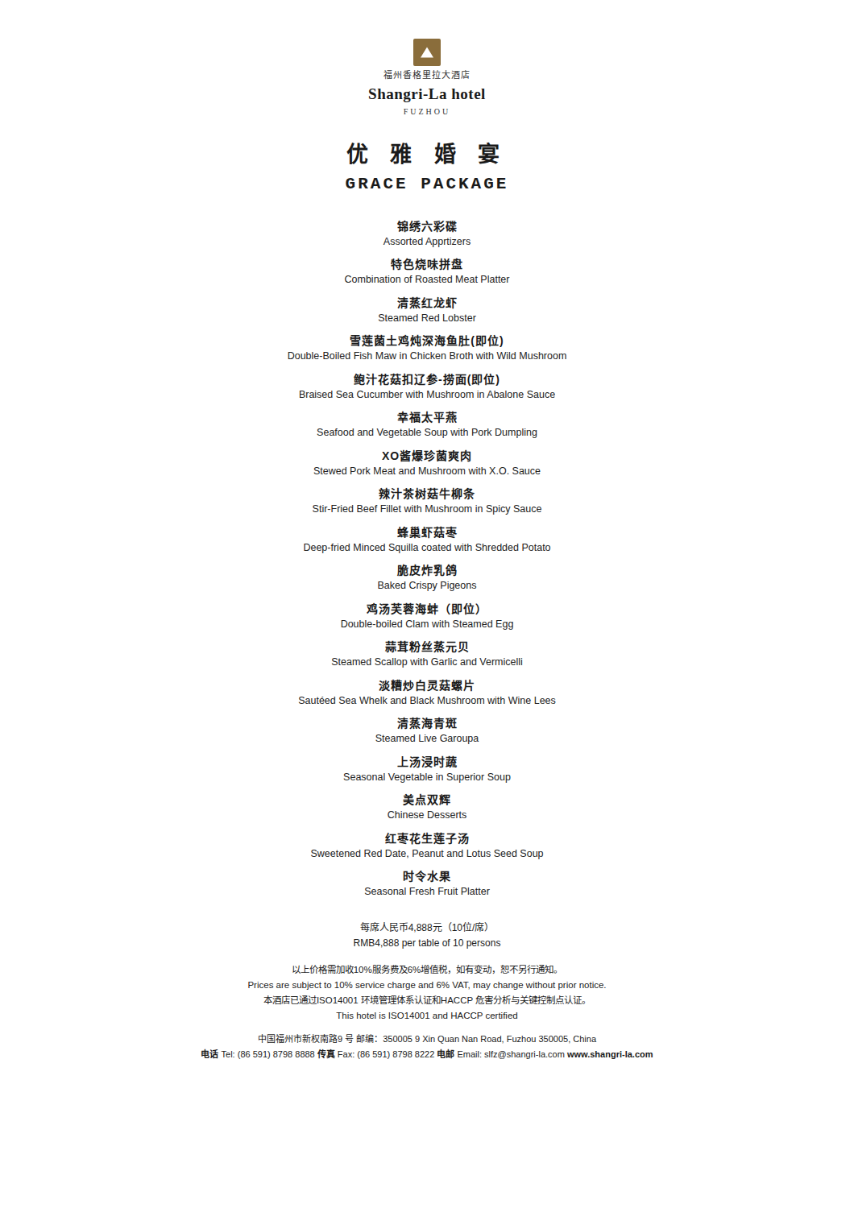福州香格里拉大酒店
Shangri-La hotel
FUZHOU
优 雅 婚 宴
GRACE PACKAGE
锦绣六彩碟 Assorted Apprtizers
特色烧味拼盘 Combination of Roasted Meat Platter
清蒸红龙虾 Steamed Red Lobster
雪莲菌土鸡炖深海鱼肚(即位) Double-Boiled Fish Maw in Chicken Broth with Wild Mushroom
鲍汁花菇扣辽参-捞面(即位) Braised Sea Cucumber with Mushroom in Abalone Sauce
幸福太平燕 Seafood and Vegetable Soup with Pork Dumpling
XO酱爆珍菌爽肉 Stewed Pork Meat and Mushroom with X.O. Sauce
辣汁茶树菇牛柳条 Stir-Fried Beef Fillet with Mushroom in Spicy Sauce
蜂巢虾菇枣 Deep-fried Minced Squilla coated with Shredded Potato
脆皮炸乳鸽 Baked Crispy Pigeons
鸡汤芙蓉海蚌（即位） Double-boiled Clam with Steamed Egg
蒜茸粉丝蒸元贝 Steamed Scallop with Garlic and Vermicelli
淡糟炒白灵菇螺片 Sautéed Sea Whelk and Black Mushroom with Wine Lees
清蒸海青斑 Steamed Live Garoupa
上汤浸时蔬 Seasonal Vegetable in Superior Soup
美点双辉 Chinese Desserts
红枣花生莲子汤 Sweetened Red Date, Peanut and Lotus Seed Soup
时令水果 Seasonal Fresh Fruit Platter
每席人民币4,888元（10位/席）
RMB4,888 per table of 10 persons
以上价格需加收10%服务费及6%增值税，如有变动，恕不另行通知。
Prices are subject to 10% service charge and 6% VAT, may change without prior notice.
本酒店已通过ISO14001 环境管理体系认证和HACCP 危害分析与关键控制点认证。
This hotel is ISO14001 and HACCP certified
中国福州市新权南路9 号 邮编：350005 9 Xin Quan Nan Road, Fuzhou 350005, China
电话 Tel: (86 591) 8798 8888 传真 Fax: (86 591) 8798 8222 电邮 Email: slfz@shangri-la.com www.shangri-la.com